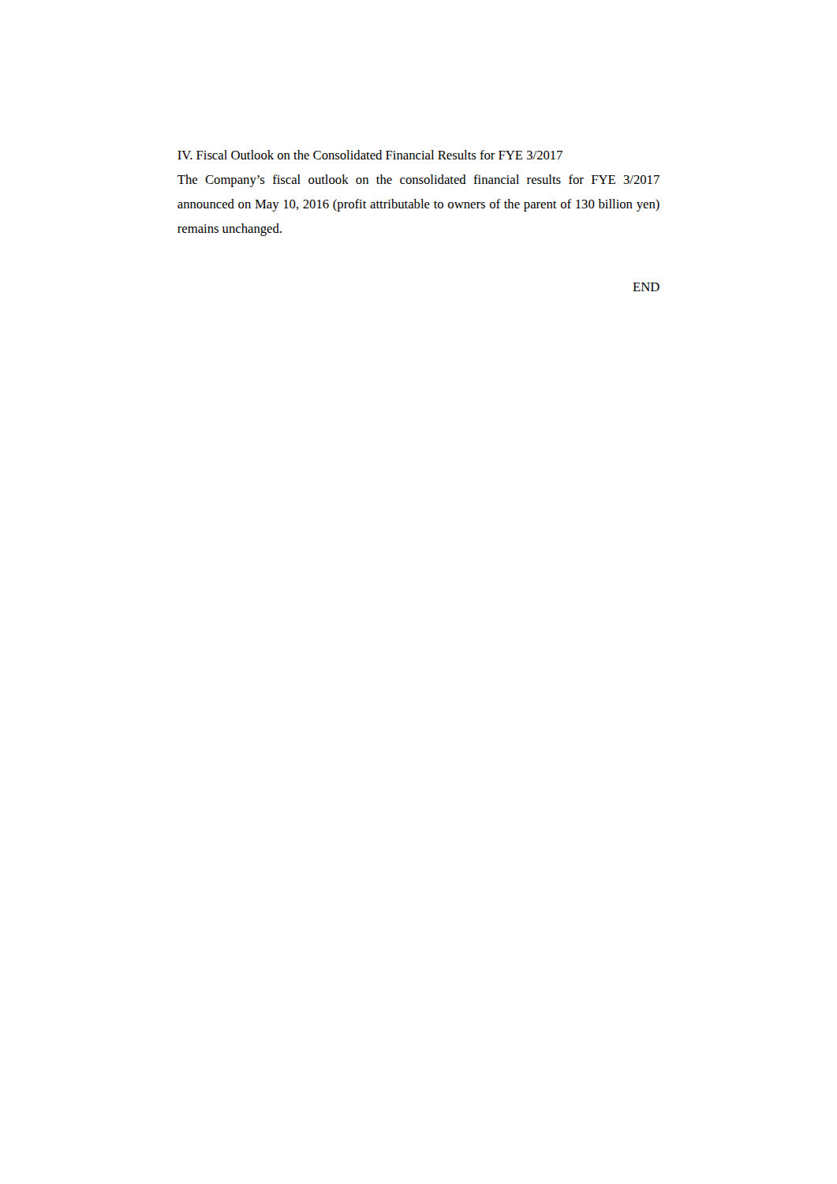IV. Fiscal Outlook on the Consolidated Financial Results for FYE 3/2017
The Company’s fiscal outlook on the consolidated financial results for FYE 3/2017 announced on May 10, 2016 (profit attributable to owners of the parent of 130 billion yen) remains unchanged.
END